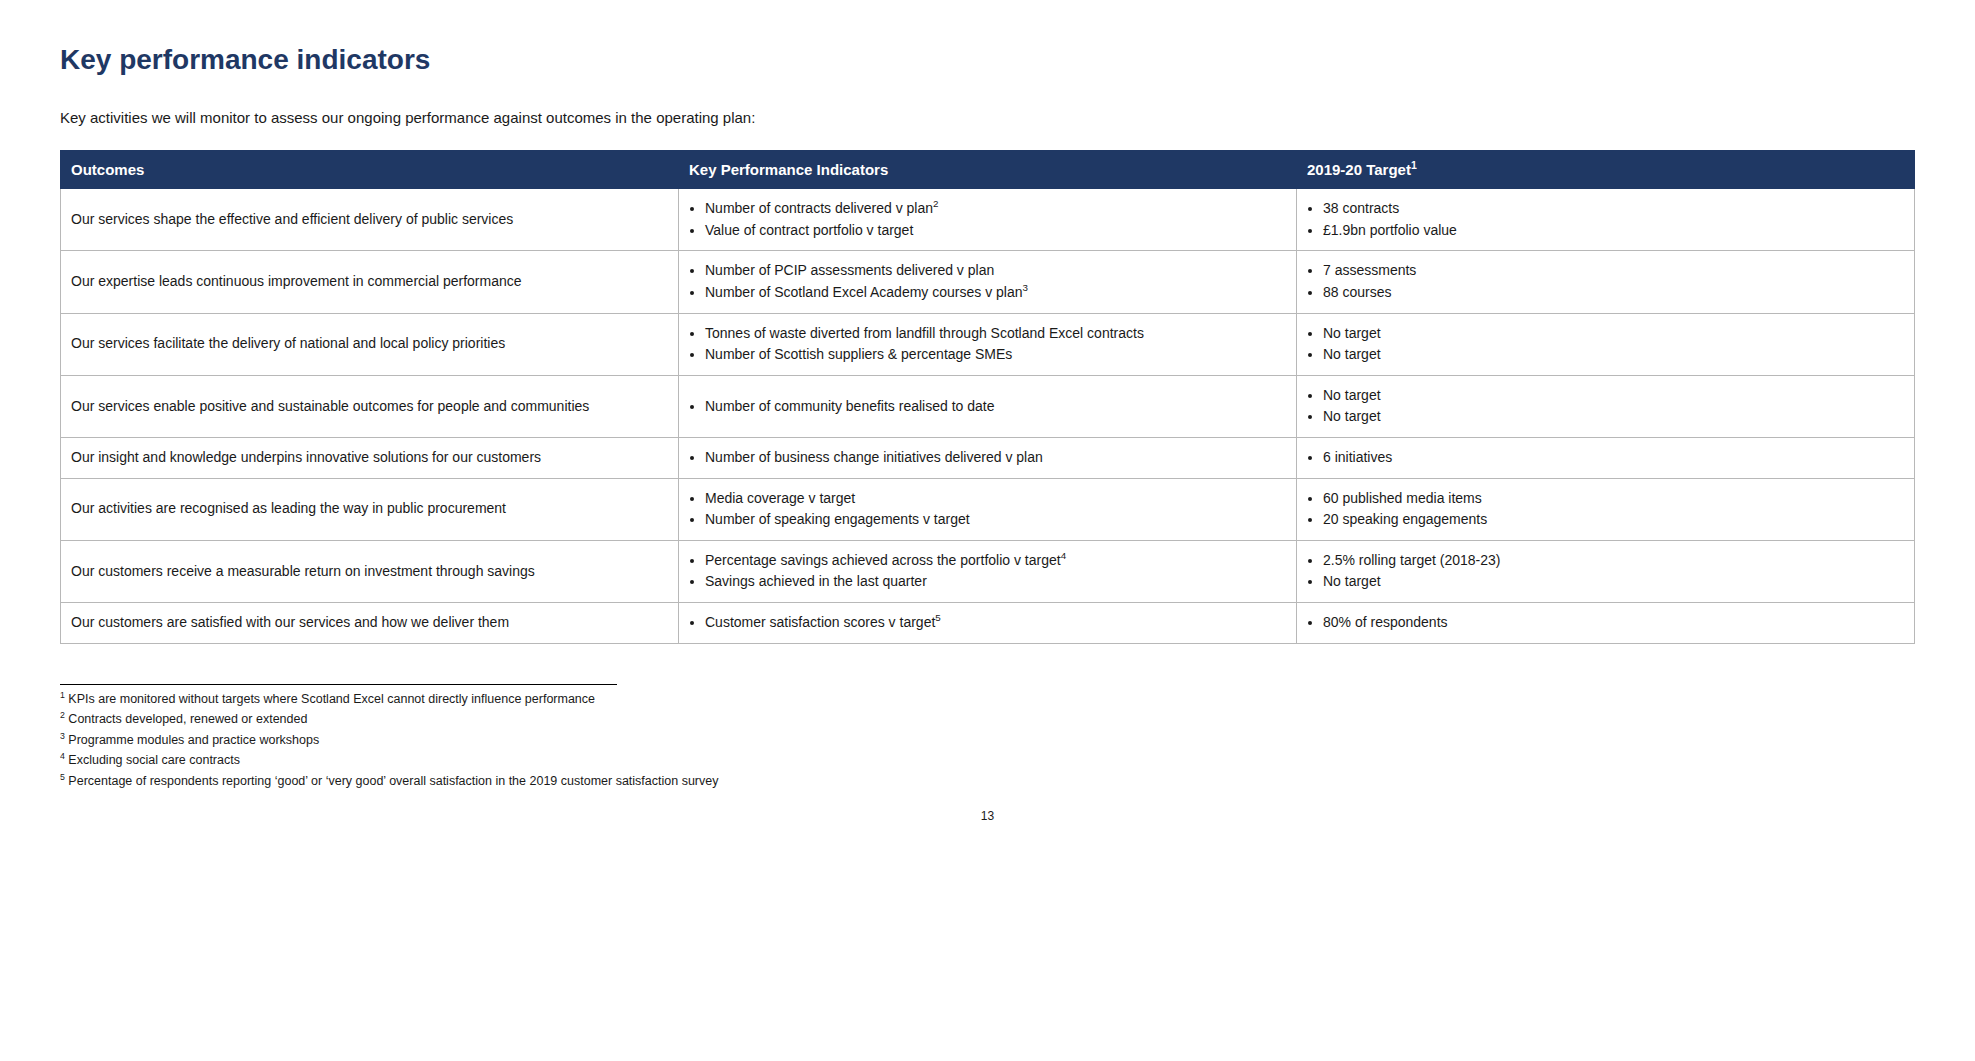Key performance indicators
Key activities we will monitor to assess our ongoing performance against outcomes in the operating plan:
| Outcomes | Key Performance Indicators | 2019-20 Target 1 |
| --- | --- | --- |
| Our services shape the effective and efficient delivery of public services | Number of contracts delivered v plan 2 Value of contract portfolio v target | 38 contracts £1.9bn portfolio value |
| Our expertise leads continuous improvement in commercial performance | Number of PCIP assessments delivered v plan Number of Scotland Excel Academy courses v plan 3 | 7 assessments 88 courses |
| Our services facilitate the delivery of national and local policy priorities | Tonnes of waste diverted from landfill through Scotland Excel contracts Number of Scottish suppliers & percentage SMEs | No target No target |
| Our services enable positive and sustainable outcomes for people and communities | Number of community benefits realised to date | No target No target |
| Our insight and knowledge underpins innovative solutions for our customers | Number of business change initiatives delivered v plan | 6 initiatives |
| Our activities are recognised as leading the way in public procurement | Media coverage v target Number of speaking engagements v target | 60 published media items 20 speaking engagements |
| Our customers receive a measurable return on investment through savings | Percentage savings achieved across the portfolio v target 4 Savings achieved in the last quarter | 2.5% rolling target (2018-23) No target |
| Our customers are satisfied with our services and how we deliver them | Customer satisfaction scores v target 5 | 80% of respondents |
1 KPIs are monitored without targets where Scotland Excel cannot directly influence performance
2 Contracts developed, renewed or extended
3 Programme modules and practice workshops
4 Excluding social care contracts
5 Percentage of respondents reporting ‘good’ or ‘very good’ overall satisfaction in the 2019 customer satisfaction survey
13